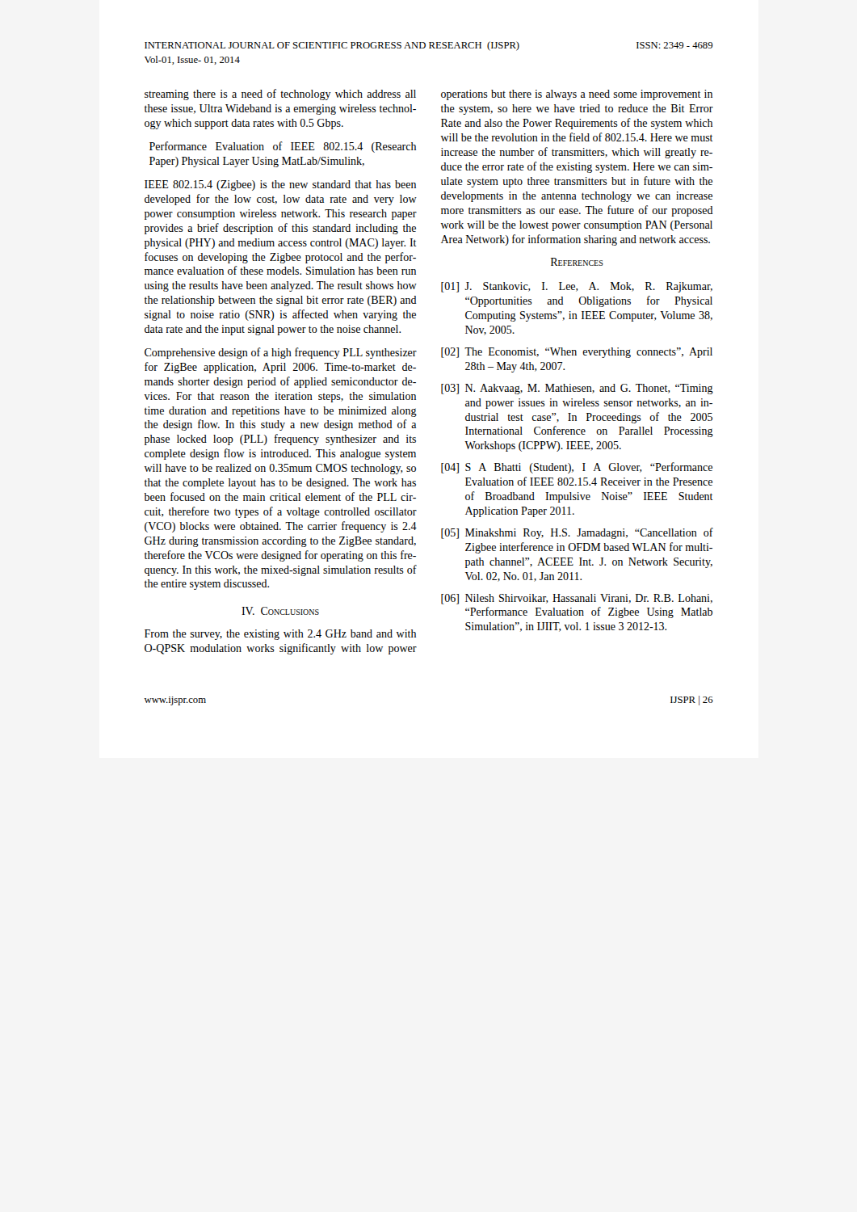INTERNATIONAL JOURNAL OF SCIENTIFIC PROGRESS AND RESEARCH (IJSPR)
Vol-01, Issue- 01, 2014
ISSN: 2349 - 4689
streaming there is a need of technology which address all these issue, Ultra Wideband is a emerging wireless technology which support data rates with 0.5 Gbps.
Performance Evaluation of IEEE 802.15.4 (Research Paper) Physical Layer Using MatLab/Simulink,
IEEE 802.15.4 (Zigbee) is the new standard that has been developed for the low cost, low data rate and very low power consumption wireless network. This research paper provides a brief description of this standard including the physical (PHY) and medium access control (MAC) layer. It focuses on developing the Zigbee protocol and the performance evaluation of these models. Simulation has been run using the results have been analyzed. The result shows how the relationship between the signal bit error rate (BER) and signal to noise ratio (SNR) is affected when varying the data rate and the input signal power to the noise channel.
Comprehensive design of a high frequency PLL synthesizer for ZigBee application, April 2006. Time-to-market demands shorter design period of applied semiconductor devices. For that reason the iteration steps, the simulation time duration and repetitions have to be minimized along the design flow. In this study a new design method of a phase locked loop (PLL) frequency synthesizer and its complete design flow is introduced. This analogue system will have to be realized on 0.35mum CMOS technology, so that the complete layout has to be designed. The work has been focused on the main critical element of the PLL circuit, therefore two types of a voltage controlled oscillator (VCO) blocks were obtained. The carrier frequency is 2.4 GHz during transmission according to the ZigBee standard, therefore the VCOs were designed for operating on this frequency. In this work, the mixed-signal simulation results of the entire system discussed.
IV. Conclusions
From the survey, the existing with 2.4 GHz band and with O-QPSK modulation works significantly with low power operations but there is always a need some improvement in the system, so here we have tried to reduce the Bit Error Rate and also the Power Requirements of the system which will be the revolution in the field of 802.15.4. Here we must increase the number of transmitters, which will greatly reduce the error rate of the existing system. Here we can simulate system upto three transmitters but in future with the developments in the antenna technology we can increase more transmitters as our ease. The future of our proposed work will be the lowest power consumption PAN (Personal Area Network) for information sharing and network access.
References
[01] J. Stankovic, I. Lee, A. Mok, R. Rajkumar, “Opportunities and Obligations for Physical Computing Systems”, in IEEE Computer, Volume 38, Nov, 2005.
[02] The Economist, “When everything connects”, April 28th – May 4th, 2007.
[03] N. Aakvaag, M. Mathiesen, and G. Thonet, “Timing and power issues in wireless sensor networks, an industrial test case”, In Proceedings of the 2005 International Conference on Parallel Processing Workshops (ICPPW). IEEE, 2005.
[04] S A Bhatti (Student), I A Glover, “Performance Evaluation of IEEE 802.15.4 Receiver in the Presence of Broadband Impulsive Noise” IEEE Student Application Paper 2011.
[05] Minakshmi Roy, H.S. Jamadagni, “Cancellation of Zigbee interference in OFDM based WLAN for multipath channel”, ACEEE Int. J. on Network Security, Vol. 02, No. 01, Jan 2011.
[06] Nilesh Shirvoikar, Hassanali Virani, Dr. R.B. Lohani, “Performance Evaluation of Zigbee Using Matlab Simulation”, in IJIIT, vol. 1 issue 3 2012-13.
www.ijspr.com
IJSPR | 26